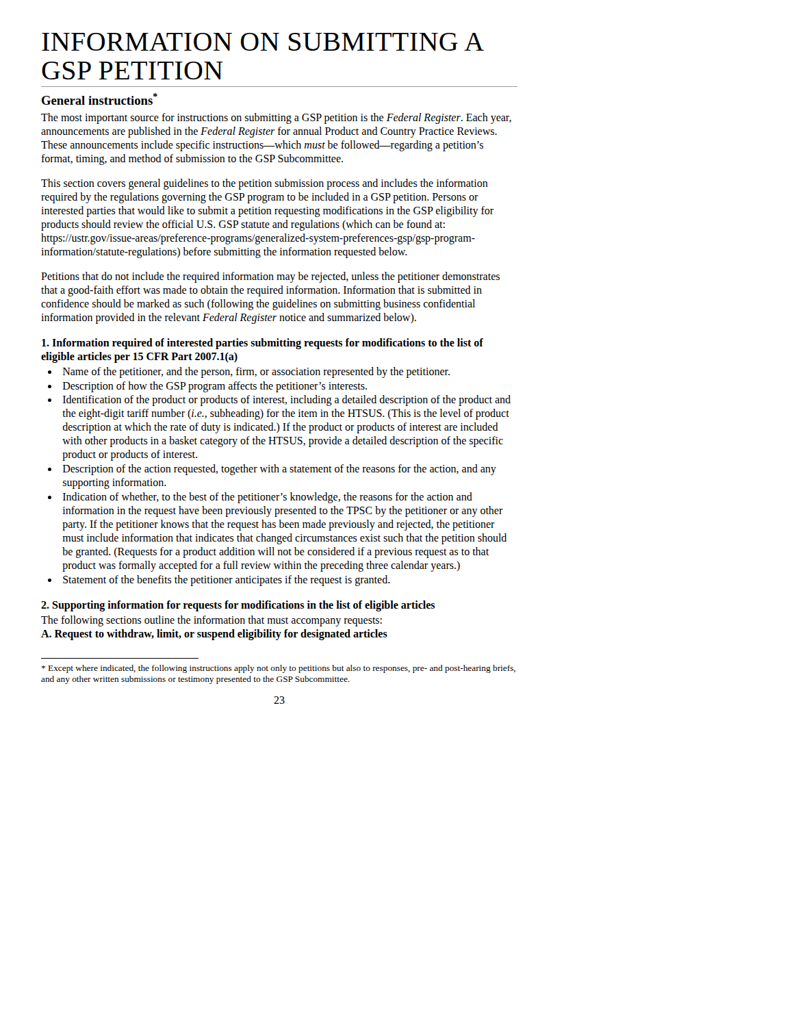INFORMATION ON SUBMITTING A GSP PETITION
General instructions*
The most important source for instructions on submitting a GSP petition is the Federal Register. Each year, announcements are published in the Federal Register for annual Product and Country Practice Reviews. These announcements include specific instructions—which must be followed—regarding a petition’s format, timing, and method of submission to the GSP Subcommittee.
This section covers general guidelines to the petition submission process and includes the information required by the regulations governing the GSP program to be included in a GSP petition. Persons or interested parties that would like to submit a petition requesting modifications in the GSP eligibility for products should review the official U.S. GSP statute and regulations (which can be found at: https://ustr.gov/issue-areas/preference-programs/generalized-system-preferences-gsp/gsp-program-information/statute-regulations) before submitting the information requested below.
Petitions that do not include the required information may be rejected, unless the petitioner demonstrates that a good-faith effort was made to obtain the required information. Information that is submitted in confidence should be marked as such (following the guidelines on submitting business confidential information provided in the relevant Federal Register notice and summarized below).
1. Information required of interested parties submitting requests for modifications to the list of eligible articles per 15 CFR Part 2007.1(a)
Name of the petitioner, and the person, firm, or association represented by the petitioner.
Description of how the GSP program affects the petitioner’s interests.
Identification of the product or products of interest, including a detailed description of the product and the eight-digit tariff number (i.e., subheading) for the item in the HTSUS. (This is the level of product description at which the rate of duty is indicated.) If the product or products of interest are included with other products in a basket category of the HTSUS, provide a detailed description of the specific product or products of interest.
Description of the action requested, together with a statement of the reasons for the action, and any supporting information.
Indication of whether, to the best of the petitioner’s knowledge, the reasons for the action and information in the request have been previously presented to the TPSC by the petitioner or any other party. If the petitioner knows that the request has been made previously and rejected, the petitioner must include information that indicates that changed circumstances exist such that the petition should be granted. (Requests for a product addition will not be considered if a previous request as to that product was formally accepted for a full review within the preceding three calendar years.)
Statement of the benefits the petitioner anticipates if the request is granted.
2. Supporting information for requests for modifications in the list of eligible articles
The following sections outline the information that must accompany requests:
A. Request to withdraw, limit, or suspend eligibility for designated articles
* Except where indicated, the following instructions apply not only to petitions but also to responses, pre- and post-hearing briefs, and any other written submissions or testimony presented to the GSP Subcommittee.
23